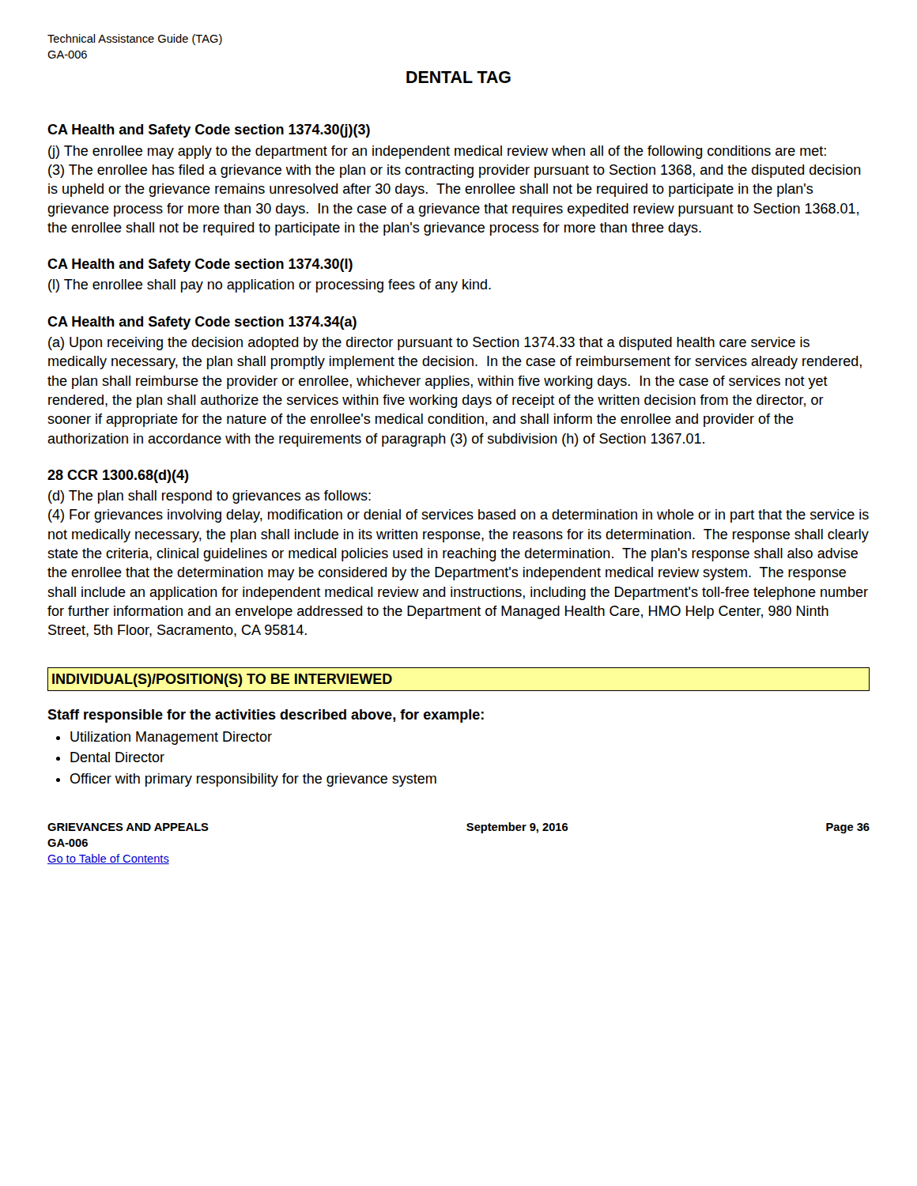Technical Assistance Guide (TAG)
GA-006
DENTAL TAG
CA Health and Safety Code section 1374.30(j)(3)
(j) The enrollee may apply to the department for an independent medical review when all of the following conditions are met:
(3) The enrollee has filed a grievance with the plan or its contracting provider pursuant to Section 1368, and the disputed decision is upheld or the grievance remains unresolved after 30 days. The enrollee shall not be required to participate in the plan's grievance process for more than 30 days. In the case of a grievance that requires expedited review pursuant to Section 1368.01, the enrollee shall not be required to participate in the plan's grievance process for more than three days.
CA Health and Safety Code section 1374.30(l)
(l) The enrollee shall pay no application or processing fees of any kind.
CA Health and Safety Code section 1374.34(a)
(a) Upon receiving the decision adopted by the director pursuant to Section 1374.33 that a disputed health care service is medically necessary, the plan shall promptly implement the decision. In the case of reimbursement for services already rendered, the plan shall reimburse the provider or enrollee, whichever applies, within five working days. In the case of services not yet rendered, the plan shall authorize the services within five working days of receipt of the written decision from the director, or sooner if appropriate for the nature of the enrollee's medical condition, and shall inform the enrollee and provider of the authorization in accordance with the requirements of paragraph (3) of subdivision (h) of Section 1367.01.
28 CCR 1300.68(d)(4)
(d) The plan shall respond to grievances as follows:
(4) For grievances involving delay, modification or denial of services based on a determination in whole or in part that the service is not medically necessary, the plan shall include in its written response, the reasons for its determination. The response shall clearly state the criteria, clinical guidelines or medical policies used in reaching the determination. The plan's response shall also advise the enrollee that the determination may be considered by the Department's independent medical review system. The response shall include an application for independent medical review and instructions, including the Department's toll-free telephone number for further information and an envelope addressed to the Department of Managed Health Care, HMO Help Center, 980 Ninth Street, 5th Floor, Sacramento, CA 95814.
INDIVIDUAL(S)/POSITION(S) TO BE INTERVIEWED
Staff responsible for the activities described above, for example:
Utilization Management Director
Dental Director
Officer with primary responsibility for the grievance system
GRIEVANCES AND APPEALS September 9, 2016 Page 36
GA-006
Go to Table of Contents